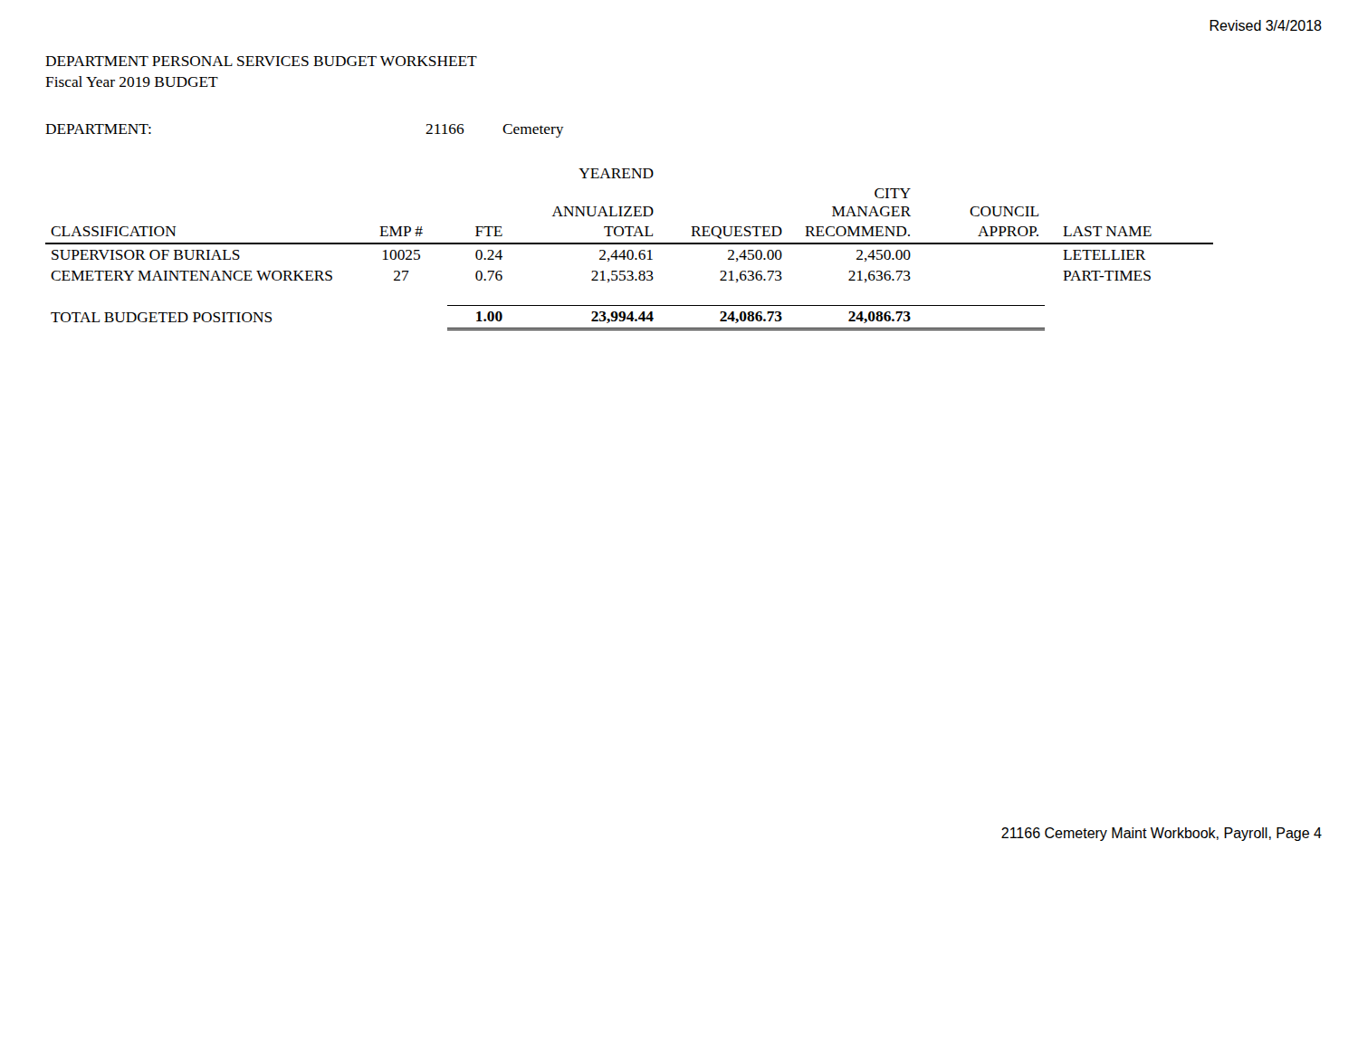Revised 3/4/2018
DEPARTMENT PERSONAL SERVICES BUDGET WORKSHEET
Fiscal Year 2019 BUDGET
DEPARTMENT: 21166 Cemetery
| | | | YEAREND | | | | |
| --- | --- | --- | --- | --- | --- | --- | --- |
| | | | ANNUALIZED | | CITY MANAGER | COUNCIL | |
| CLASSIFICATION | EMP # | FTE | TOTAL | REQUESTED | RECOMMEND. | APPROP. | LAST NAME |
| SUPERVISOR OF BURIALS | 10025 | 0.24 | 2,440.61 | 2,450.00 | 2,450.00 | | LETELLIER |
| CEMETERY MAINTENANCE WORKERS | 27 | 0.76 | 21,553.83 | 21,636.73 | 21,636.73 | | PART-TIMES |
| TOTAL BUDGETED POSITIONS | | 1.00 | 23,994.44 | 24,086.73 | 24,086.73 | | |
21166 Cemetery Maint Workbook, Payroll, Page 4